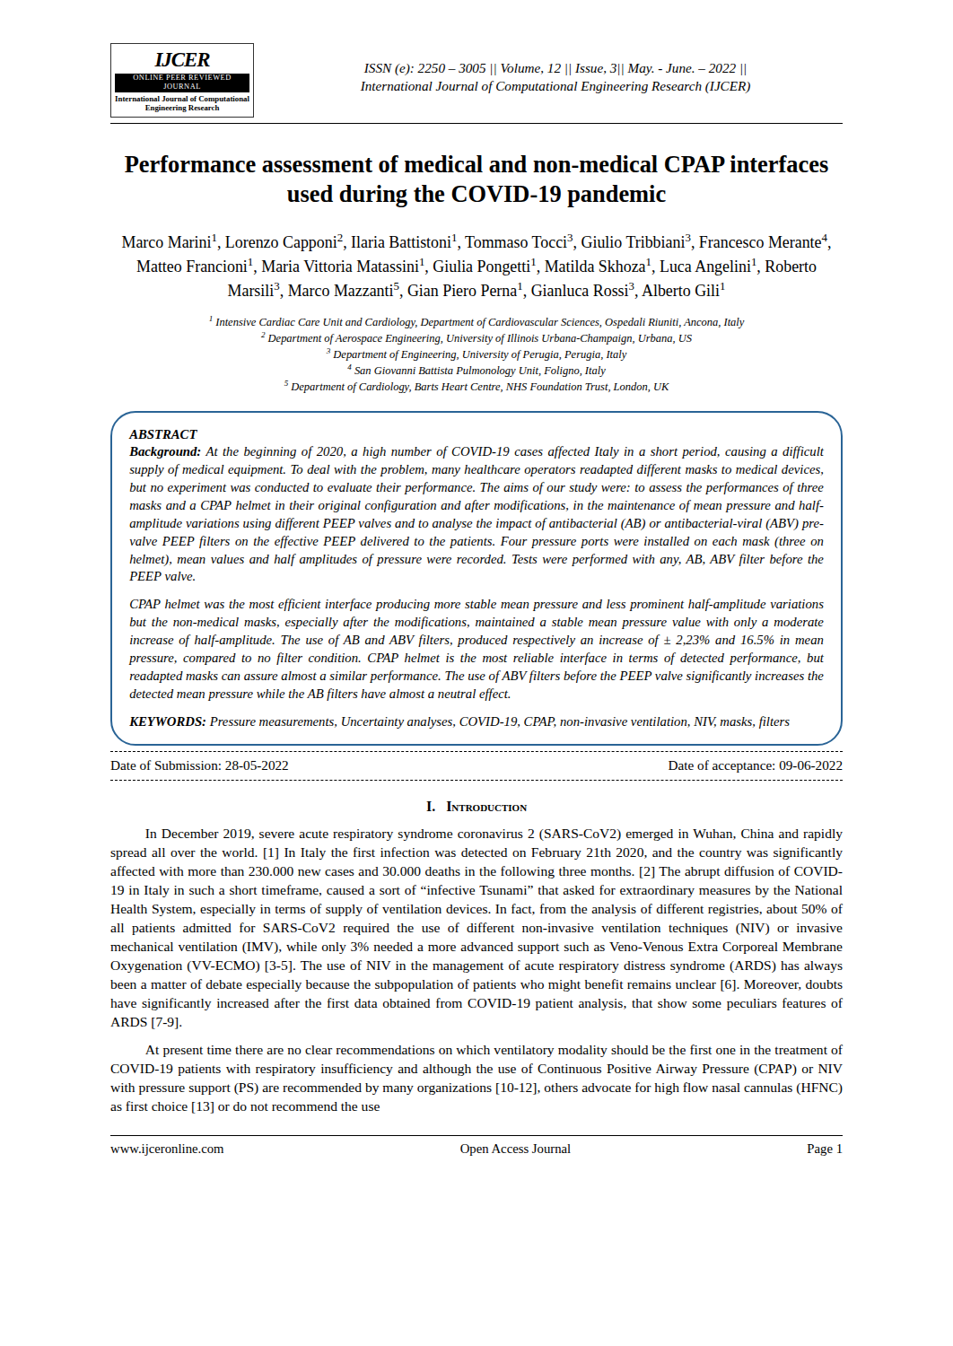IJCER ONLINE PEER REVIEWED JOURNAL International Journal of Computational Engineering Research
ISSN (e): 2250 – 3005 || Volume, 12 || Issue, 3|| May. - June. – 2022 ||
International Journal of Computational Engineering Research (IJCER)
Performance assessment of medical and non-medical CPAP interfaces used during the COVID-19 pandemic
Marco Marini1, Lorenzo Capponi2, Ilaria Battistoni1, Tommaso Tocci3, Giulio Tribbiani3, Francesco Merante4, Matteo Francioni1, Maria Vittoria Matassini1, Giulia Pongetti1, Matilda Skhoza1, Luca Angelini1, Roberto Marsili3, Marco Mazzanti5, Gian Piero Perna1, Gianluca Rossi3, Alberto Gili1
1 Intensive Cardiac Care Unit and Cardiology, Department of Cardiovascular Sciences, Ospedali Riuniti, Ancona, Italy
2 Department of Aerospace Engineering, University of Illinois Urbana-Champaign, Urbana, US
3 Department of Engineering, University of Perugia, Perugia, Italy
4 San Giovanni Battista Pulmonology Unit, Foligno, Italy
5 Department of Cardiology, Barts Heart Centre, NHS Foundation Trust, London, UK
ABSTRACT
Background: At the beginning of 2020, a high number of COVID-19 cases affected Italy in a short period, causing a difficult supply of medical equipment. To deal with the problem, many healthcare operators readapted different masks to medical devices, but no experiment was conducted to evaluate their performance. The aims of our study were: to assess the performances of three masks and a CPAP helmet in their original configuration and after modifications, in the maintenance of mean pressure and half-amplitude variations using different PEEP valves and to analyse the impact of antibacterial (AB) or antibacterial-viral (ABV) pre-valve PEEP filters on the effective PEEP delivered to the patients. Four pressure ports were installed on each mask (three on helmet), mean values and half amplitudes of pressure were recorded. Tests were performed with any, AB, ABV filter before the PEEP valve.
CPAP helmet was the most efficient interface producing more stable mean pressure and less prominent half-amplitude variations but the non-medical masks, especially after the modifications, maintained a stable mean pressure value with only a moderate increase of half-amplitude. The use of AB and ABV filters, produced respectively an increase of ± 2,23% and 16.5% in mean pressure, compared to no filter condition. CPAP helmet is the most reliable interface in terms of detected performance, but readapted masks can assure almost a similar performance. The use of ABV filters before the PEEP valve significantly increases the detected mean pressure while the AB filters have almost a neutral effect.
KEYWORDS: Pressure measurements, Uncertainty analyses, COVID-19, CPAP, non-invasive ventilation, NIV, masks, filters
Date of Submission: 28-05-2022 Date of acceptance: 09-06-2022
I. Introduction
In December 2019, severe acute respiratory syndrome coronavirus 2 (SARS-CoV2) emerged in Wuhan, China and rapidly spread all over the world. [1] In Italy the first infection was detected on February 21th 2020, and the country was significantly affected with more than 230.000 new cases and 30.000 deaths in the following three months. [2] The abrupt diffusion of COVID-19 in Italy in such a short timeframe, caused a sort of “infective Tsunami” that asked for extraordinary measures by the National Health System, especially in terms of supply of ventilation devices. In fact, from the analysis of different registries, about 50% of all patients admitted for SARS-CoV2 required the use of different non-invasive ventilation techniques (NIV) or invasive mechanical ventilation (IMV), while only 3% needed a more advanced support such as Veno-Venous Extra Corporeal Membrane Oxygenation (VV-ECMO) [3-5]. The use of NIV in the management of acute respiratory distress syndrome (ARDS) has always been a matter of debate especially because the subpopulation of patients who might benefit remains unclear [6]. Moreover, doubts have significantly increased after the first data obtained from COVID-19 patient analysis, that show some peculiars features of ARDS [7-9].
At present time there are no clear recommendations on which ventilatory modality should be the first one in the treatment of COVID-19 patients with respiratory insufficiency and although the use of Continuous Positive Airway Pressure (CPAP) or NIV with pressure support (PS) are recommended by many organizations [10-12], others advocate for high flow nasal cannulas (HFNC) as first choice [13] or do not recommend the use
www.ijceronline.com Open Access Journal Page 1